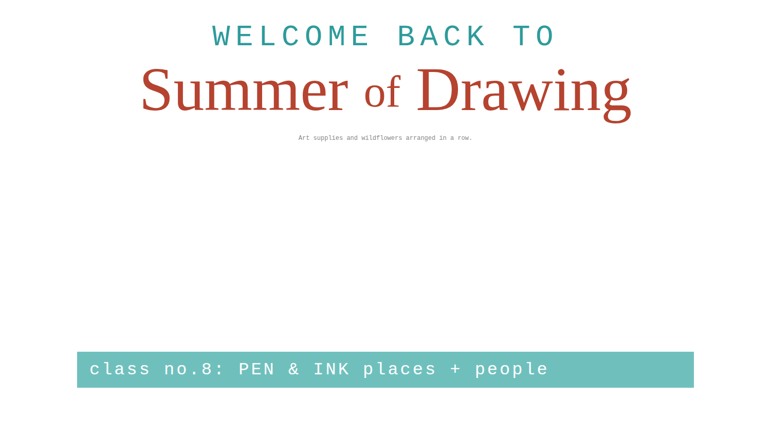Welcome back to
Summer of Drawing
Art supplies and wildflowers arranged in a row.
class no.8: PEN & INK places + people